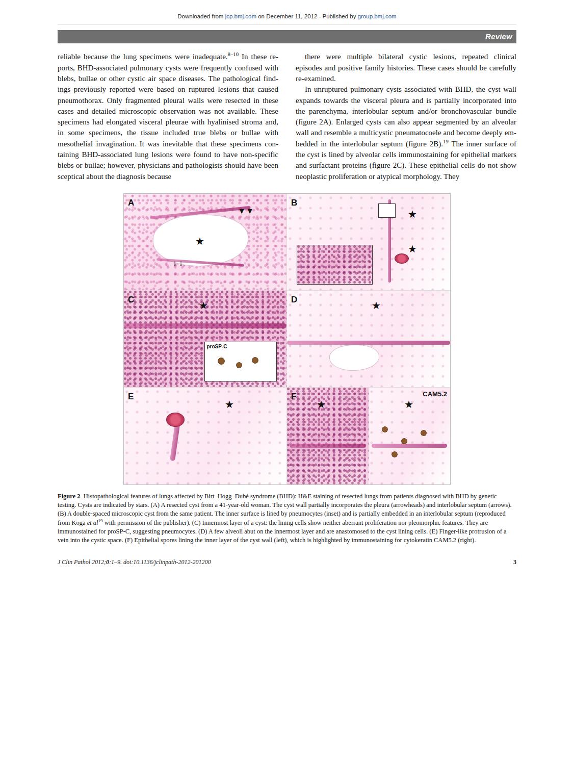Downloaded from jcp.bmj.com on December 11, 2012 - Published by group.bmj.com
Review
reliable because the lung specimens were inadequate.8–10 In these reports, BHD-associated pulmonary cysts were frequently confused with blebs, bullae or other cystic air space diseases. The pathological findings previously reported were based on ruptured lesions that caused pneumothorax. Only fragmented pleural walls were resected in these cases and detailed microscopic observation was not available. These specimens had elongated visceral pleurae with hyalinised stroma and, in some specimens, the tissue included true blebs or bullae with mesothelial invagination. It was inevitable that these specimens containing BHD-associated lung lesions were found to have non-specific blebs or bullae; however, physicians and pathologists should have been sceptical about the diagnosis because
there were multiple bilateral cystic lesions, repeated clinical episodes and positive family histories. These cases should be carefully re-examined.
In unruptured pulmonary cysts associated with BHD, the cyst wall expands towards the visceral pleura and is partially incorporated into the parenchyma, interlobular septum and/or bronchovascular bundle (figure 2A). Enlarged cysts can also appear segmented by an alveolar wall and resemble a multicystic pneumatocoele and become deeply embedded in the interlobular septum (figure 2B).19 The inner surface of the cyst is lined by alveolar cells immunostaining for epithelial markers and surfactant proteins (figure 2C). These epithelial cells do not show neoplastic proliferation or atypical morphology. They
A
★
▼▼
↓ ↓
B
★
★
proSP-C
C
★
D
★
E
★
F
CAM5.2
★
★
Figure 2 Histopathological features of lungs affected by Birt–Hogg–Dubé syndrome (BHD): H&E staining of resected lungs from patients diagnosed with BHD by genetic testing. Cysts are indicated by stars. (A) A resected cyst from a 41-year-old woman. The cyst wall partially incorporates the pleura (arrowheads) and interlobular septum (arrows). (B) A double-spaced microscopic cyst from the same patient. The inner surface is lined by pneumocytes (inset) and is partially embedded in an interlobular septum (reproduced from Koga et al19 with permission of the publisher). (C) Innermost layer of a cyst: the lining cells show neither aberrant proliferation nor pleomorphic features. They are immunostained for proSP-C, suggesting pneumocytes. (D) A few alveoli abut on the innermost layer and are anastomosed to the cyst lining cells. (E) Finger-like protrusion of a vein into the cystic space. (F) Epithelial spores lining the inner layer of the cyst wall (left), which is highlighted by immunostaining for cytokeratin CAM5.2 (right).
J Clin Pathol 2012;0:1–9. doi:10.1136/jclinpath-2012-201200
3